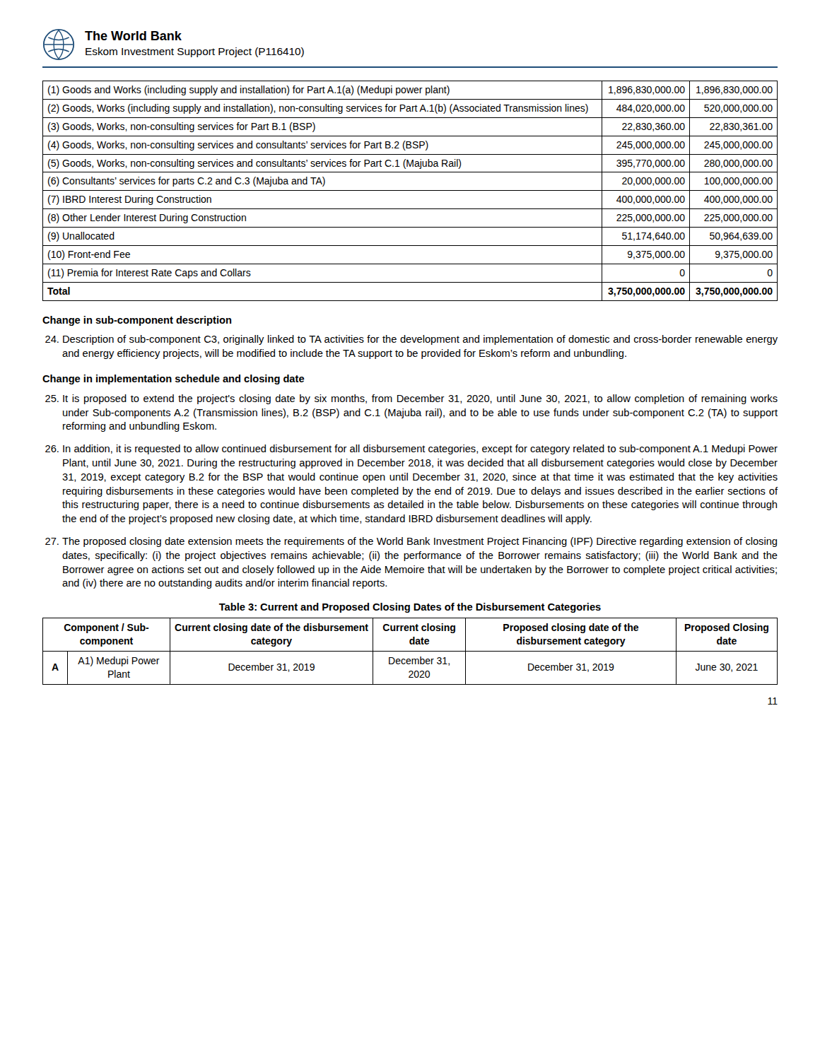The World Bank
Eskom Investment Support Project (P116410)
| (1) Goods and Works (including supply and installation) for Part A.1(a) (Medupi power plant) | 1,896,830,000.00 | 1,896,830,000.00 |
| (2) Goods, Works (including supply and installation), non-consulting services for Part A.1(b) (Associated Transmission lines) | 484,020,000.00 | 520,000,000.00 |
| (3) Goods, Works, non-consulting services for Part B.1 (BSP) | 22,830,360.00 | 22,830,361.00 |
| (4) Goods, Works, non-consulting services and consultants’ services for Part B.2 (BSP) | 245,000,000.00 | 245,000,000.00 |
| (5) Goods, Works, non-consulting services and consultants’ services for Part C.1 (Majuba Rail) | 395,770,000.00 | 280,000,000.00 |
| (6) Consultants’ services for parts C.2 and C.3 (Majuba and TA) | 20,000,000.00 | 100,000,000.00 |
| (7) IBRD Interest During Construction | 400,000,000.00 | 400,000,000.00 |
| (8) Other Lender Interest During Construction | 225,000,000.00 | 225,000,000.00 |
| (9) Unallocated | 51,174,640.00 | 50,964,639.00 |
| (10) Front-end Fee | 9,375,000.00 | 9,375,000.00 |
| (11) Premia for Interest Rate Caps and Collars | 0 | 0 |
| Total | 3,750,000,000.00 | 3,750,000,000.00 |
Change in sub-component description
Description of sub-component C3, originally linked to TA activities for the development and implementation of domestic and cross-border renewable energy and energy efficiency projects, will be modified to include the TA support to be provided for Eskom’s reform and unbundling.
Change in implementation schedule and closing date
It is proposed to extend the project's closing date by six months, from December 31, 2020, until June 30, 2021, to allow completion of remaining works under Sub-components A.2 (Transmission lines), B.2 (BSP) and C.1 (Majuba rail), and to be able to use funds under sub-component C.2 (TA) to support reforming and unbundling Eskom.
In addition, it is requested to allow continued disbursement for all disbursement categories, except for category related to sub-component A.1 Medupi Power Plant, until June 30, 2021. During the restructuring approved in December 2018, it was decided that all disbursement categories would close by December 31, 2019, except category B.2 for the BSP that would continue open until December 31, 2020, since at that time it was estimated that the key activities requiring disbursements in these categories would have been completed by the end of 2019. Due to delays and issues described in the earlier sections of this restructuring paper, there is a need to continue disbursements as detailed in the table below. Disbursements on these categories will continue through the end of the project’s proposed new closing date, at which time, standard IBRD disbursement deadlines will apply.
The proposed closing date extension meets the requirements of the World Bank Investment Project Financing (IPF) Directive regarding extension of closing dates, specifically: (i) the project objectives remains achievable; (ii) the performance of the Borrower remains satisfactory; (iii) the World Bank and the Borrower agree on actions set out and closely followed up in the Aide Memoire that will be undertaken by the Borrower to complete project critical activities; and (iv) there are no outstanding audits and/or interim financial reports.
Table 3: Current and Proposed Closing Dates of the Disbursement Categories
| Component / Sub-component | Current closing date of the disbursement category | Current closing date | Proposed closing date of the disbursement category | Proposed Closing date |
| --- | --- | --- | --- | --- |
| A | A1) Medupi Power Plant | December 31, 2019 | December 31, 2020 | December 31, 2019 | June 30, 2021 |
11